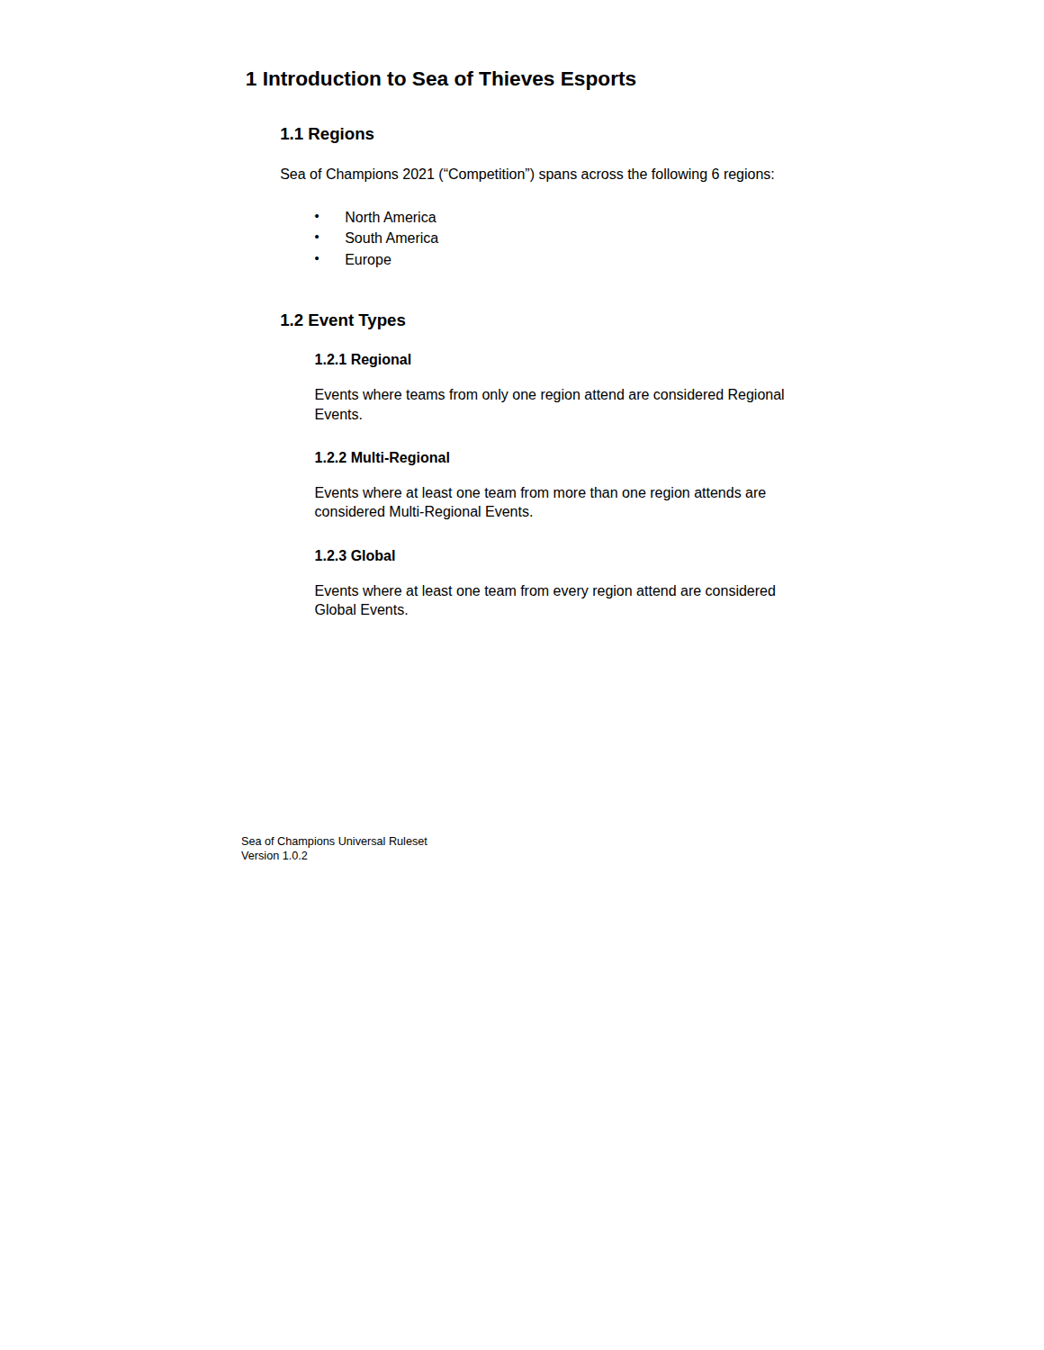1 Introduction to Sea of Thieves Esports
1.1 Regions
Sea of Champions 2021 (“Competition”) spans across the following 6 regions:
North America
South America
Europe
1.2 Event Types
1.2.1 Regional
Events where teams from only one region attend are considered Regional Events.
1.2.2 Multi-Regional
Events where at least one team from more than one region attends are considered Multi-Regional Events.
1.2.3 Global
Events where at least one team from every region attend are considered Global Events.
Sea of Champions Universal Ruleset
Version 1.0.2